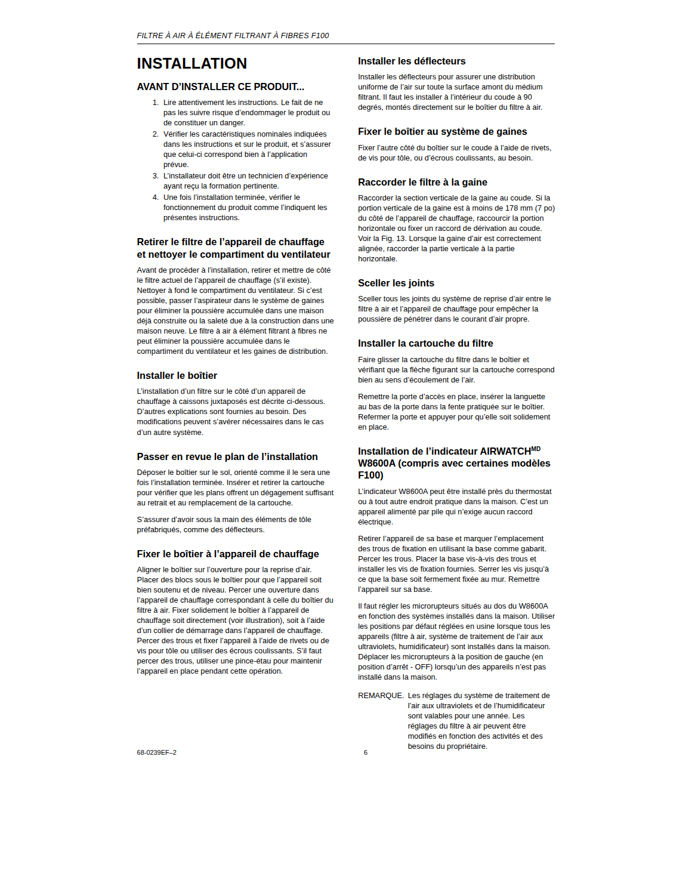FILTRE À AIR À ÉLÉMENT FILTRANT À FIBRES F100
INSTALLATION
AVANT D’INSTALLER CE PRODUIT...
Lire attentivement les instructions. Le fait de ne pas les suivre risque d’endommager le produit ou de constituer un danger.
Vérifier les caractéristiques nominales indiquées dans les instructions et sur le produit, et s’assurer que celui-ci correspond bien à l’application prévue.
L’installateur doit être un technicien d’expérience ayant reçu la formation pertinente.
Une fois l’installation terminée, vérifier le fonctionnement du produit comme l’indiquent les présentes instructions.
Retirer le filtre de l’appareil de chauffage et nettoyer le compartiment du ventilateur
Avant de procéder à l’installation, retirer et mettre de côté le filtre actuel de l’appareil de chauffage (s’il existe). Nettoyer à fond le compartiment du ventilateur. Si c’est possible, passer l’aspirateur dans le système de gaines pour éliminer la poussière accumulée dans une maison déjà construite ou la saleté due à la construction dans une maison neuve. Le filtre à air à élément filtrant à fibres ne peut éliminer la poussière accumulée dans le compartiment du ventilateur et les gaines de distribution.
Installer le boîtier
L’installation d’un filtre sur le côté d’un appareil de chauffage à caissons juxtaposés est décrite ci-dessous. D’autres explications sont fournies au besoin. Des modifications peuvent s’avérer nécessaires dans le cas d’un autre système.
Passer en revue le plan de l’installation
Déposer le boîtier sur le sol, orienté comme il le sera une fois l’installation terminée. Insérer et retirer la cartouche pour vérifier que les plans offrent un dégagement suffisant au retrait et au remplacement de la cartouche.
S’assurer d’avoir sous la main des éléments de tôle préfabriqués, comme des déflecteurs.
Fixer le boîtier à l’appareil de chauffage
Aligner le boîtier sur l’ouverture pour la reprise d’air. Placer des blocs sous le boîtier pour que l’appareil soit bien soutenu et de niveau. Percer une ouverture dans l’appareil de chauffage correspondant à celle du boîtier du filtre à air. Fixer solidement le boîtier à l’appareil de chauffage soit directement (voir illustration), soit à l’aide d’un collier de démarrage dans l’appareil de chauffage. Percer des trous et fixer l’appareil à l’aide de rivets ou de vis pour tôle ou utiliser des écrous coulissants. S’il faut percer des trous, utiliser une pince-étau pour maintenir l’appareil en place pendant cette opération.
Installer les déflecteurs
Installer les déflecteurs pour assurer une distribution uniforme de l’air sur toute la surface amont du médium filtrant. Il faut les installer à l’intérieur du coude à 90 degrés, montés directement sur le boîtier du filtre à air.
Fixer le boîtier au système de gaines
Fixer l’autre côté du boîtier sur le coude à l’aide de rivets, de vis pour tôle, ou d’écrous coulissants, au besoin.
Raccorder le filtre à la gaine
Raccorder la section verticale de la gaine au coude. Si la portion verticale de la gaine est à moins de 178 mm (7 po) du côté de l’appareil de chauffage, raccourcir la portion horizontale ou fixer un raccord de dérivation au coude. Voir la Fig. 13. Lorsque la gaine d’air est correctement alignée, raccorder la partie verticale à la partie horizontale.
Sceller les joints
Sceller tous les joints du système de reprise d’air entre le filtre à air et l’appareil de chauffage pour empêcher la poussière de pénétrer dans le courant d’air propre.
Installer la cartouche du filtre
Faire glisser la cartouche du filtre dans le boîtier et vérifiant que la flèche figurant sur la cartouche correspond bien au sens d’écoulement de l’air.
Remettre la porte d’accès en place, insérer la languette au bas de la porte dans la fente pratiquée sur le boîtier. Refermer la porte et appuyer pour qu’elle soit solidement en place.
Installation de l’indicateur AIRWATCHMD W8600A (compris avec certaines modèles F100)
L’indicateur W8600A peut être installé près du thermostat ou à tout autre endroit pratique dans la maison. C’est un appareil alimenté par pile qui n’exige aucun raccord électrique.
Retirer l’appareil de sa base et marquer l’emplacement des trous de fixation en utilisant la base comme gabarit. Percer les trous. Placer la base vis-à-vis des trous et installer les vis de fixation fournies. Serrer les vis jusqu’à ce que la base soit fermement fixée au mur. Remettre l’appareil sur sa base.
Il faut régler les microrupteurs situés au dos du W8600A en fonction des systèmes installés dans la maison. Utiliser les positions par défaut réglées en usine lorsque tous les appareils (filtre à air, système de traitement de l’air aux ultraviolets, humidificateur) sont installés dans la maison. Déplacer les microrupteurs à la position de gauche (en position d’arrêt - OFF) lorsqu’un des appareils n’est pas installé dans la maison.
REMARQUE.
Les réglages du système de traitement de l’air aux ultraviolets et de l’humidificateur sont valables pour une année. Les réglages du filtre à air peuvent être modifiés en fonction des activités et des besoins du propriétaire.
68-0239EF–2
6